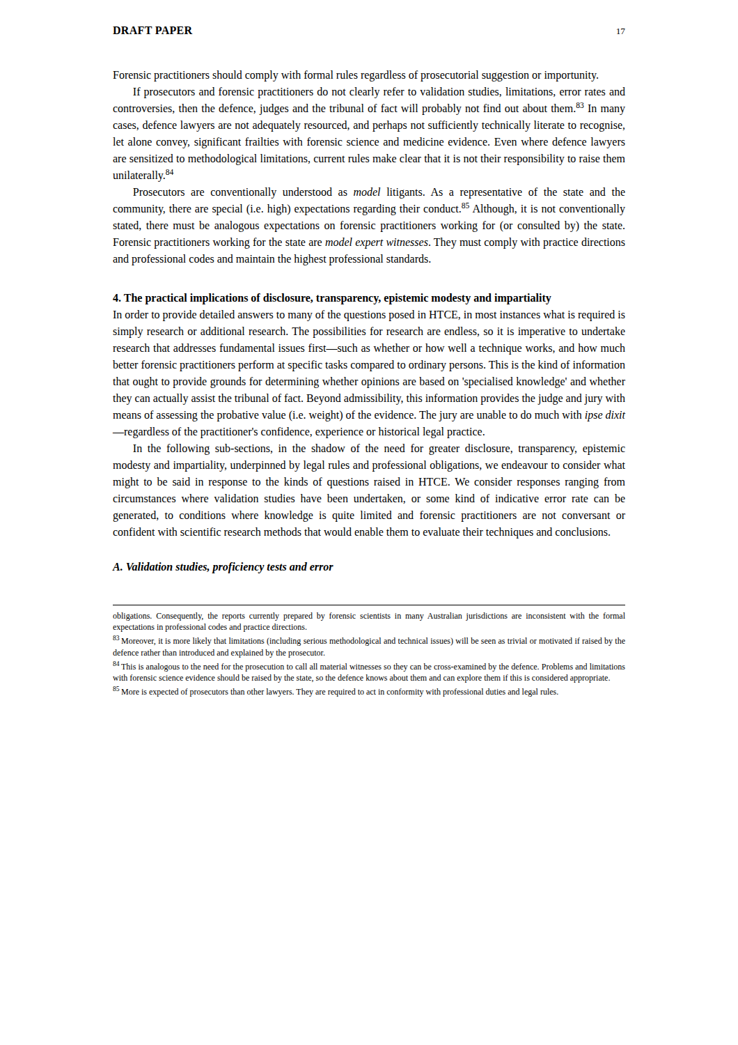DRAFT PAPER 17
Forensic practitioners should comply with formal rules regardless of prosecutorial suggestion or importunity.
If prosecutors and forensic practitioners do not clearly refer to validation studies, limitations, error rates and controversies, then the defence, judges and the tribunal of fact will probably not find out about them.83 In many cases, defence lawyers are not adequately resourced, and perhaps not sufficiently technically literate to recognise, let alone convey, significant frailties with forensic science and medicine evidence. Even where defence lawyers are sensitized to methodological limitations, current rules make clear that it is not their responsibility to raise them unilaterally.84
Prosecutors are conventionally understood as model litigants. As a representative of the state and the community, there are special (i.e. high) expectations regarding their conduct.85 Although, it is not conventionally stated, there must be analogous expectations on forensic practitioners working for (or consulted by) the state. Forensic practitioners working for the state are model expert witnesses. They must comply with practice directions and professional codes and maintain the highest professional standards.
4. The practical implications of disclosure, transparency, epistemic modesty and impartiality
In order to provide detailed answers to many of the questions posed in HTCE, in most instances what is required is simply research or additional research. The possibilities for research are endless, so it is imperative to undertake research that addresses fundamental issues first—such as whether or how well a technique works, and how much better forensic practitioners perform at specific tasks compared to ordinary persons. This is the kind of information that ought to provide grounds for determining whether opinions are based on 'specialised knowledge' and whether they can actually assist the tribunal of fact. Beyond admissibility, this information provides the judge and jury with means of assessing the probative value (i.e. weight) of the evidence. The jury are unable to do much with ipse dixit—regardless of the practitioner's confidence, experience or historical legal practice.
In the following sub-sections, in the shadow of the need for greater disclosure, transparency, epistemic modesty and impartiality, underpinned by legal rules and professional obligations, we endeavour to consider what might to be said in response to the kinds of questions raised in HTCE. We consider responses ranging from circumstances where validation studies have been undertaken, or some kind of indicative error rate can be generated, to conditions where knowledge is quite limited and forensic practitioners are not conversant or confident with scientific research methods that would enable them to evaluate their techniques and conclusions.
A. Validation studies, proficiency tests and error
obligations. Consequently, the reports currently prepared by forensic scientists in many Australian jurisdictions are inconsistent with the formal expectations in professional codes and practice directions.
83Moreover, it is more likely that limitations (including serious methodological and technical issues) will be seen as trivial or motivated if raised by the defence rather than introduced and explained by the prosecutor.
84This is analogous to the need for the prosecution to call all material witnesses so they can be cross-examined by the defence. Problems and limitations with forensic science evidence should be raised by the state, so the defence knows about them and can explore them if this is considered appropriate.
85More is expected of prosecutors than other lawyers. They are required to act in conformity with professional duties and legal rules.